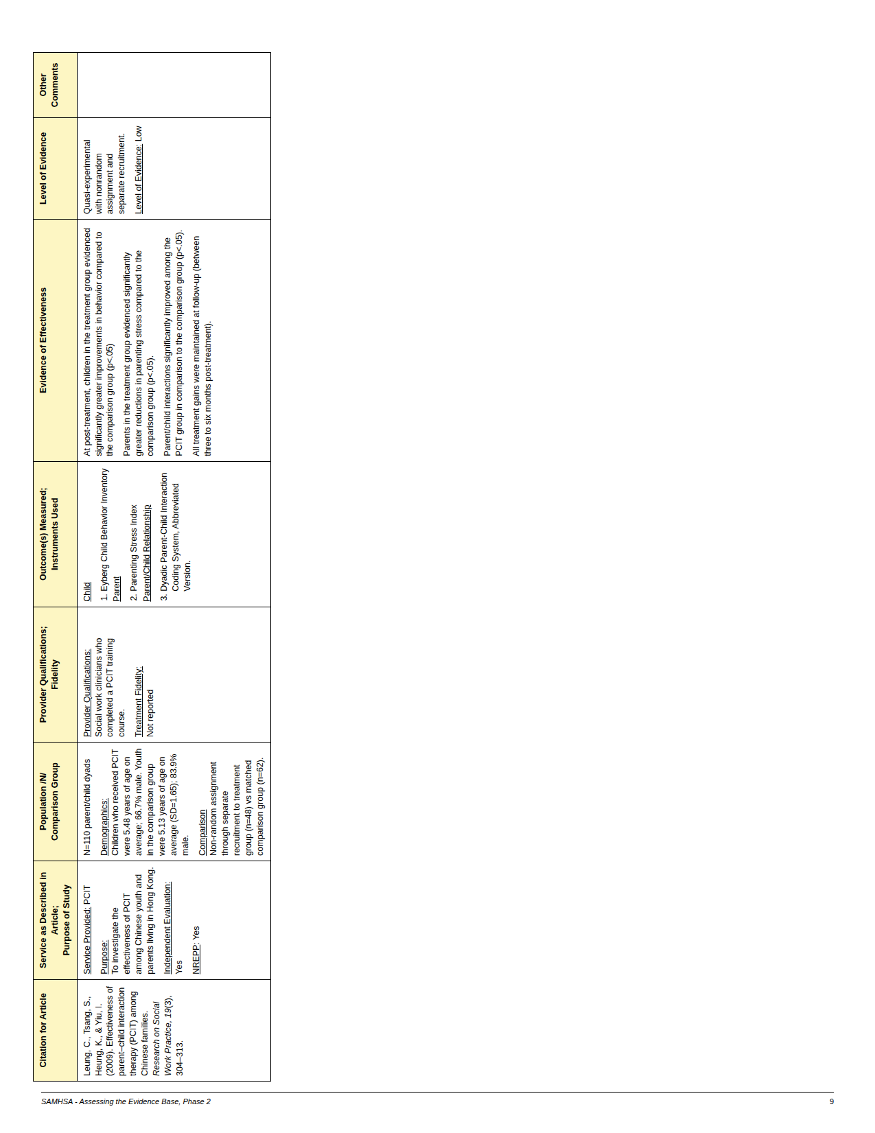| Citation for Article | Service as Described in Article; Purpose of Study | Population /N/ Comparison Group | Provider Qualifications; Fidelity | Outcome(s) Measured; Instruments Used | Evidence of Effectiveness | Level of Evidence | Other Comments |
| --- | --- | --- | --- | --- | --- | --- | --- |
| Leung, C., Tsang, S., Heung, K., & Yiu, I. (2009). Effectiveness of parent–child interaction therapy (PCIT) among Chinese families. Research on Social Work Practice, 19 (3), 304–313. | Service Provided: PCIT Purpose: To investigate the effectiveness of PCIT among Chinese youth and parents living in Hong Kong. Independent Evaluation: Yes NREPP : Yes | N=110 parent/child dyads Demographics: Children who received PCIT were 5.48 years of age on average; 66.7% male. Youth in the comparison group were 5.13 years of age on average (SD=1.65); 83.9% male. Comparison Non-random assignment through separate recruitment to treatment group (n=48) vs matched comparison group (n=62). | Provider Qualifications: Social work clinicians who completed a PCIT training course. Treatment Fidelity: Not reported | Child Eyberg Child Behavior Inventory Parent Parenting Stress Index Parent/Child Relationship Dyadic Parent-Child Interaction Coding System, Abbreviated Version. | At post-treatment, children in the treatment group evidenced significantly greater improvements in behavior compared to the comparison group (p<.05) Parents in the treatment group evidenced significantly greater reductions in parenting stress compared to the comparison group (p<.05). Parent/child interactions significantly improved among the PCIT group in comparison to the comparison group (p<.05). All treatment gains were maintained at follow-up (between three to six months post-treatment). | Quasi-experimental with nonrandom assignment and separate recruitment. Level of Evidence: Low | |
SAMHSA - Assessing the Evidence Base, Phase 2
9